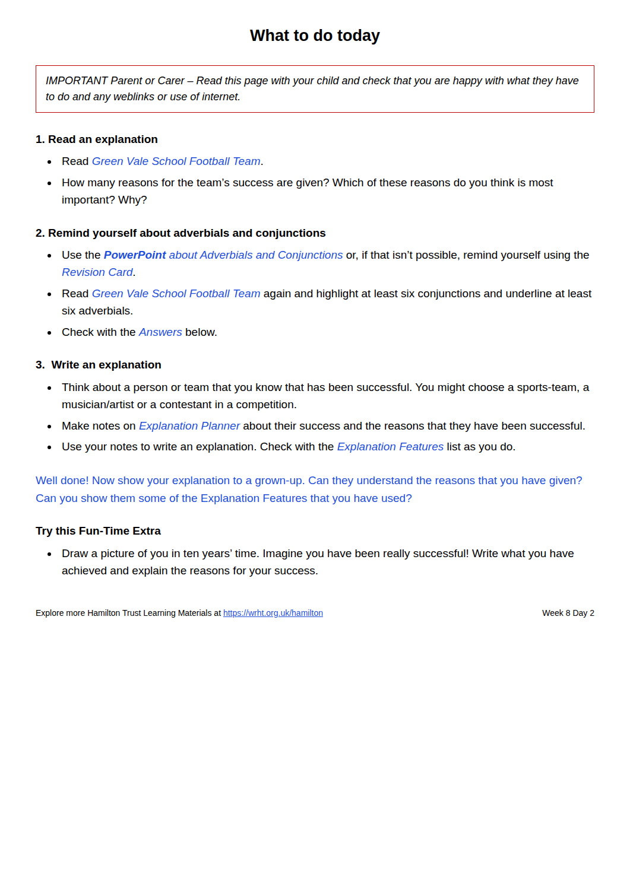What to do today
IMPORTANT Parent or Carer – Read this page with your child and check that you are happy with what they have to do and any weblinks or use of internet.
1. Read an explanation
Read Green Vale School Football Team.
How many reasons for the team’s success are given? Which of these reasons do you think is most important? Why?
2. Remind yourself about adverbials and conjunctions
Use the PowerPoint about Adverbials and Conjunctions or, if that isn’t possible, remind yourself using the Revision Card.
Read Green Vale School Football Team again and highlight at least six conjunctions and underline at least six adverbials.
Check with the Answers below.
3. Write an explanation
Think about a person or team that you know that has been successful. You might choose a sports-team, a musician/artist or a contestant in a competition.
Make notes on Explanation Planner about their success and the reasons that they have been successful.
Use your notes to write an explanation. Check with the Explanation Features list as you do.
Well done! Now show your explanation to a grown-up. Can they understand the reasons that you have given? Can you show them some of the Explanation Features that you have used?
Try this Fun-Time Extra
Draw a picture of you in ten years’ time. Imagine you have been really successful! Write what you have achieved and explain the reasons for your success.
Explore more Hamilton Trust Learning Materials at https://wrht.org.uk/hamilton
Week 8 Day 2